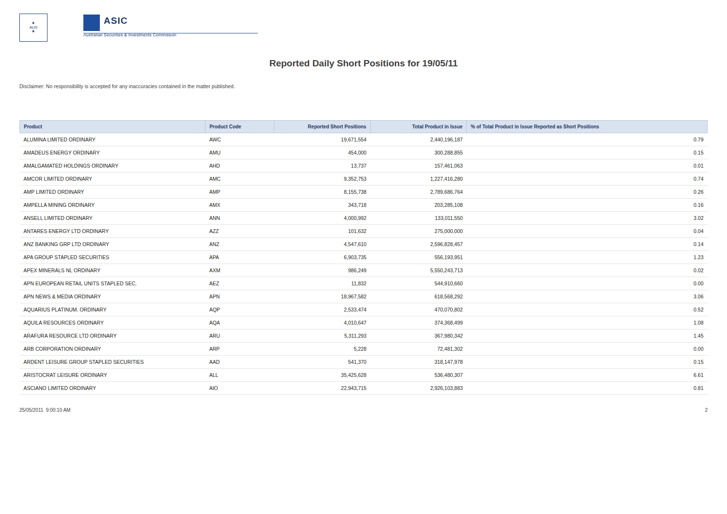★
AUS
★
ASIC
Australian Securities & Investments Commission
Reported Daily Short Positions for 19/05/11
Disclaimer: No responsibility is accepted for any inaccuracies contained in the matter published.
| Product | Product Code | Reported Short Positions | Total Product in Issue | % of Total Product in Issue Reported as Short Positions |
| --- | --- | --- | --- | --- |
| ALUMINA LIMITED ORDINARY | AWC | 19,671,554 | 2,440,196,187 | 0.79 |
| AMADEUS ENERGY ORDINARY | AMU | 454,000 | 300,288,855 | 0.15 |
| AMALGAMATED HOLDINGS ORDINARY | AHD | 13,737 | 157,461,063 | 0.01 |
| AMCOR LIMITED ORDINARY | AMC | 9,352,753 | 1,227,416,280 | 0.74 |
| AMP LIMITED ORDINARY | AMP | 8,155,738 | 2,789,686,764 | 0.26 |
| AMPELLA MINING ORDINARY | AMX | 343,718 | 203,285,108 | 0.16 |
| ANSELL LIMITED ORDINARY | ANN | 4,000,992 | 133,011,550 | 3.02 |
| ANTARES ENERGY LTD ORDINARY | AZZ | 101,632 | 275,000,000 | 0.04 |
| ANZ BANKING GRP LTD ORDINARY | ANZ | 4,547,610 | 2,596,828,457 | 0.14 |
| APA GROUP STAPLED SECURITIES | APA | 6,903,735 | 556,193,951 | 1.23 |
| APEX MINERALS NL ORDINARY | AXM | 986,249 | 5,550,243,713 | 0.02 |
| APN EUROPEAN RETAIL UNITS STAPLED SEC. | AEZ | 11,832 | 544,910,660 | 0.00 |
| APN NEWS & MEDIA ORDINARY | APN | 18,967,582 | 618,568,292 | 3.06 |
| AQUARIUS PLATINUM. ORDINARY | AQP | 2,533,474 | 470,070,802 | 0.52 |
| AQUILA RESOURCES ORDINARY | AQA | 4,010,647 | 374,368,499 | 1.08 |
| ARAFURA RESOURCE LTD ORDINARY | ARU | 5,311,293 | 367,980,342 | 1.45 |
| ARB CORPORATION ORDINARY | ARP | 5,228 | 72,481,302 | 0.00 |
| ARDENT LEISURE GROUP STAPLED SECURITIES | AAD | 541,370 | 318,147,978 | 0.15 |
| ARISTOCRAT LEISURE ORDINARY | ALL | 35,425,628 | 536,480,307 | 6.61 |
| ASCIANO LIMITED ORDINARY | AIO | 22,943,715 | 2,926,103,883 | 0.81 |
25/05/2011 9:00:10 AM
2